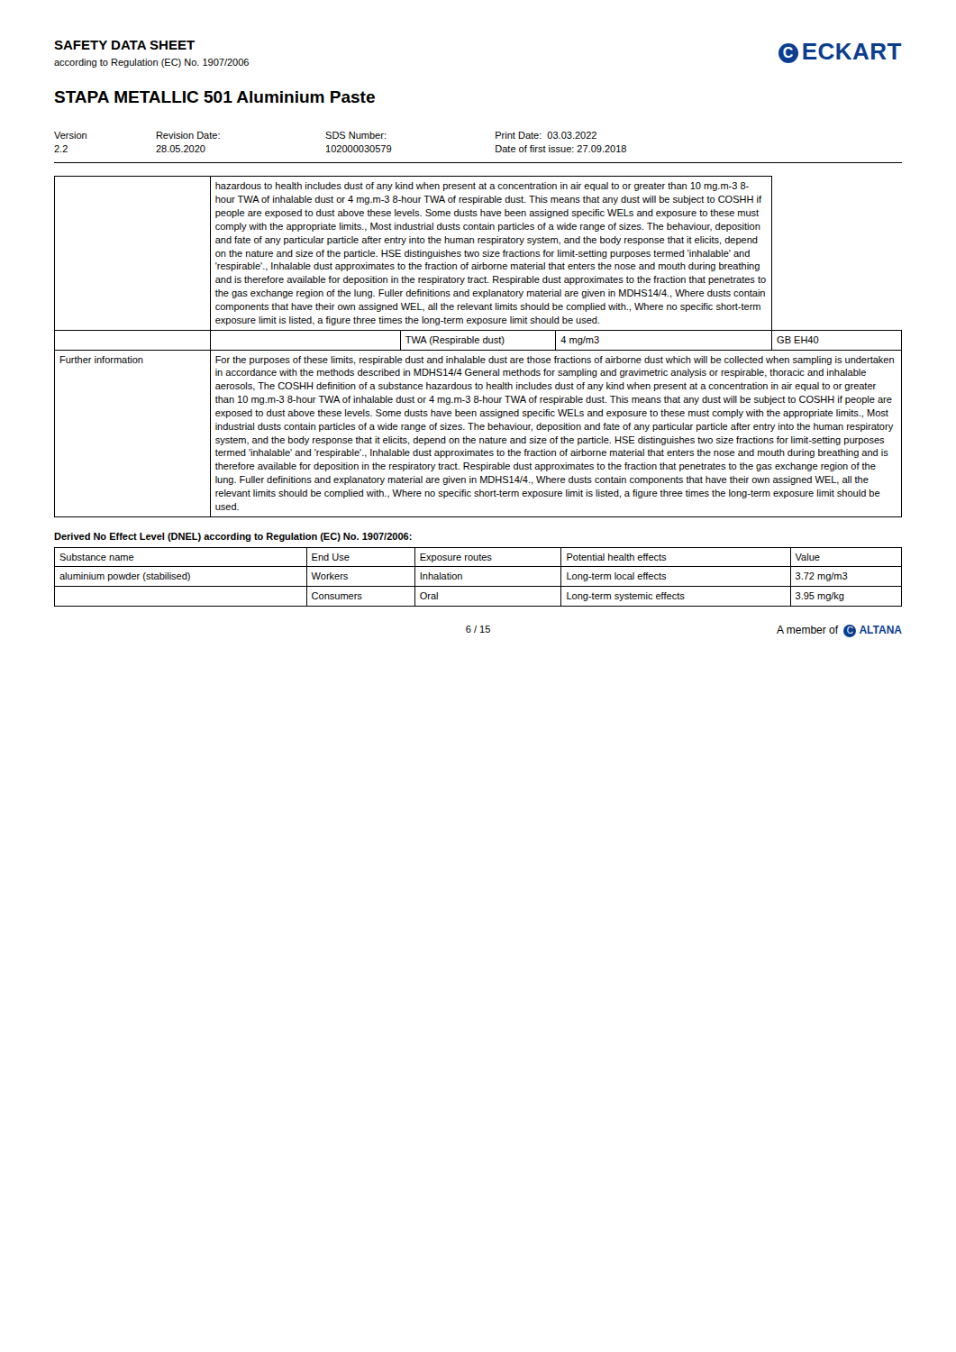SAFETY DATA SHEET
according to Regulation (EC) No. 1907/2006
CECKART
STAPA METALLIC 501 Aluminium Paste
| Version 2.2 | Revision Date: 28.05.2020 | SDS Number: 102000030579 | Print Date: 03.03.2022 Date of first issue: 27.09.2018 |
| | hazardous to health includes dust of any kind when present at a concentration in air equal to or greater than 10 mg.m-3 8-hour TWA of inhalable dust or 4 mg.m-3 8-hour TWA of respirable dust. This means that any dust will be subject to COSHH if people are exposed to dust above these levels. Some dusts have been assigned specific WELs and exposure to these must comply with the appropriate limits., Most industrial dusts contain particles of a wide range of sizes. The behaviour, deposition and fate of any particular particle after entry into the human respiratory system, and the body response that it elicits, depend on the nature and size of the particle. HSE distinguishes two size fractions for limit-setting purposes termed 'inhalable' and 'respirable'., Inhalable dust approximates to the fraction of airborne material that enters the nose and mouth during breathing and is therefore available for deposition in the respiratory tract. Respirable dust approximates to the fraction that penetrates to the gas exchange region of the lung. Fuller definitions and explanatory material are given in MDHS14/4., Where dusts contain components that have their own assigned WEL, all the relevant limits should be complied with., Where no specific short-term exposure limit is listed, a figure three times the long-term exposure limit should be used. |
| | | TWA (Respirable dust) | 4 mg/m3 | GB EH40 |
| Further information | For the purposes of these limits, respirable dust and inhalable dust are those fractions of airborne dust which will be collected when sampling is undertaken in accordance with the methods described in MDHS14/4 General methods for sampling and gravimetric analysis or respirable, thoracic and inhalable aerosols, The COSHH definition of a substance hazardous to health includes dust of any kind when present at a concentration in air equal to or greater than 10 mg.m-3 8-hour TWA of inhalable dust or 4 mg.m-3 8-hour TWA of respirable dust. This means that any dust will be subject to COSHH if people are exposed to dust above these levels. Some dusts have been assigned specific WELs and exposure to these must comply with the appropriate limits., Most industrial dusts contain particles of a wide range of sizes. The behaviour, deposition and fate of any particular particle after entry into the human respiratory system, and the body response that it elicits, depend on the nature and size of the particle. HSE distinguishes two size fractions for limit-setting purposes termed 'inhalable' and 'respirable'., Inhalable dust approximates to the fraction of airborne material that enters the nose and mouth during breathing and is therefore available for deposition in the respiratory tract. Respirable dust approximates to the fraction that penetrates to the gas exchange region of the lung. Fuller definitions and explanatory material are given in MDHS14/4., Where dusts contain components that have their own assigned WEL, all the relevant limits should be complied with., Where no specific short-term exposure limit is listed, a figure three times the long-term exposure limit should be used. |
Derived No Effect Level (DNEL) according to Regulation (EC) No. 1907/2006:
| Substance name | End Use | Exposure routes | Potential health effects | Value |
| --- | --- | --- | --- | --- |
| aluminium powder (stabilised) | Workers | Inhalation | Long-term local effects | 3.72 mg/m3 |
| | Consumers | Oral | Long-term systemic effects | 3.95 mg/kg |
6 / 15
A member of CALTANA